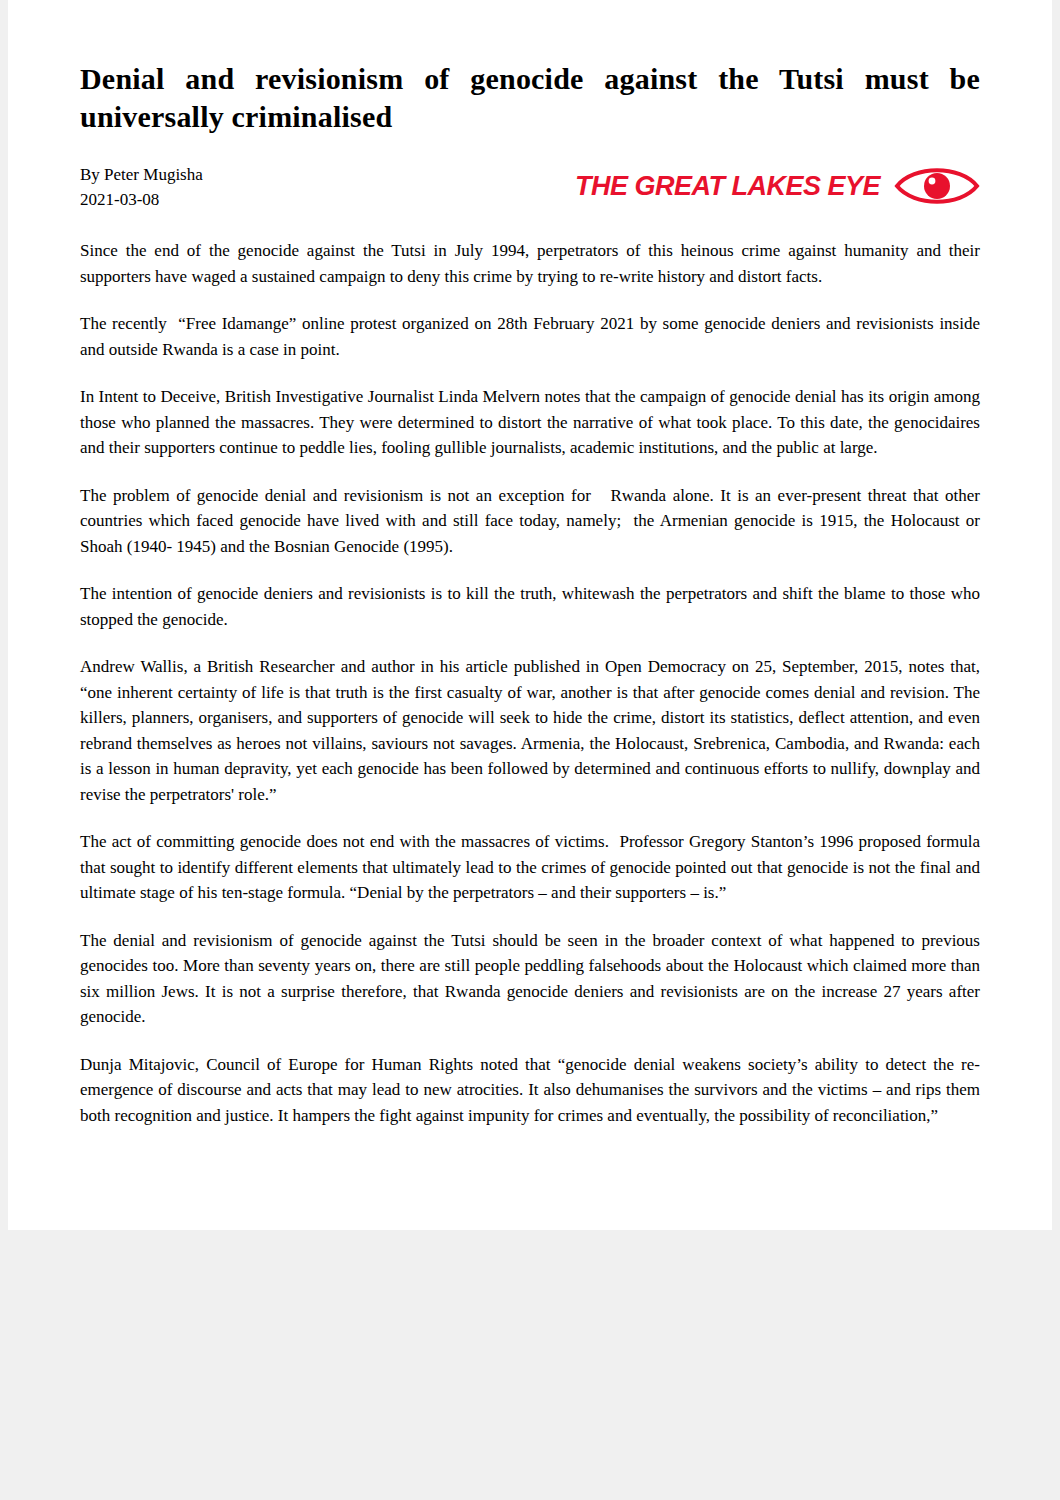Denial and revisionism of genocide against the Tutsi must be universally criminalised
THE GREAT LAKES EYE
By Peter Mugisha
2021-03-08
Since the end of the genocide against the Tutsi in July 1994, perpetrators of this heinous crime against humanity and their supporters have waged a sustained campaign to deny this crime by trying to re-write history and distort facts.
The recently “Free Idamange” online protest organized on 28th February 2021 by some genocide deniers and revisionists inside and outside Rwanda is a case in point.
In Intent to Deceive, British Investigative Journalist Linda Melvern notes that the campaign of genocide denial has its origin among those who planned the massacres. They were determined to distort the narrative of what took place. To this date, the genocidaires and their supporters continue to peddle lies, fooling gullible journalists, academic institutions, and the public at large.
The problem of genocide denial and revisionism is not an exception for Rwanda alone. It is an ever-present threat that other countries which faced genocide have lived with and still face today, namely; the Armenian genocide is 1915, the Holocaust or Shoah (1940- 1945) and the Bosnian Genocide (1995).
The intention of genocide deniers and revisionists is to kill the truth, whitewash the perpetrators and shift the blame to those who stopped the genocide.
Andrew Wallis, a British Researcher and author in his article published in Open Democracy on 25, September, 2015, notes that, “one inherent certainty of life is that truth is the first casualty of war, another is that after genocide comes denial and revision. The killers, planners, organisers, and supporters of genocide will seek to hide the crime, distort its statistics, deflect attention, and even rebrand themselves as heroes not villains, saviours not savages. Armenia, the Holocaust, Srebrenica, Cambodia, and Rwanda: each is a lesson in human depravity, yet each genocide has been followed by determined and continuous efforts to nullify, downplay and revise the perpetrators' role.”
The act of committing genocide does not end with the massacres of victims. Professor Gregory Stanton’s 1996 proposed formula that sought to identify different elements that ultimately lead to the crimes of genocide pointed out that genocide is not the final and ultimate stage of his ten-stage formula. “Denial by the perpetrators – and their supporters – is.”
The denial and revisionism of genocide against the Tutsi should be seen in the broader context of what happened to previous genocides too. More than seventy years on, there are still people peddling falsehoods about the Holocaust which claimed more than six million Jews. It is not a surprise therefore, that Rwanda genocide deniers and revisionists are on the increase 27 years after genocide.
Dunja Mitajovic, Council of Europe for Human Rights noted that “genocide denial weakens society’s ability to detect the re-emergence of discourse and acts that may lead to new atrocities. It also dehumanises the survivors and the victims – and rips them both recognition and justice. It hampers the fight against impunity for crimes and eventually, the possibility of reconciliation,”